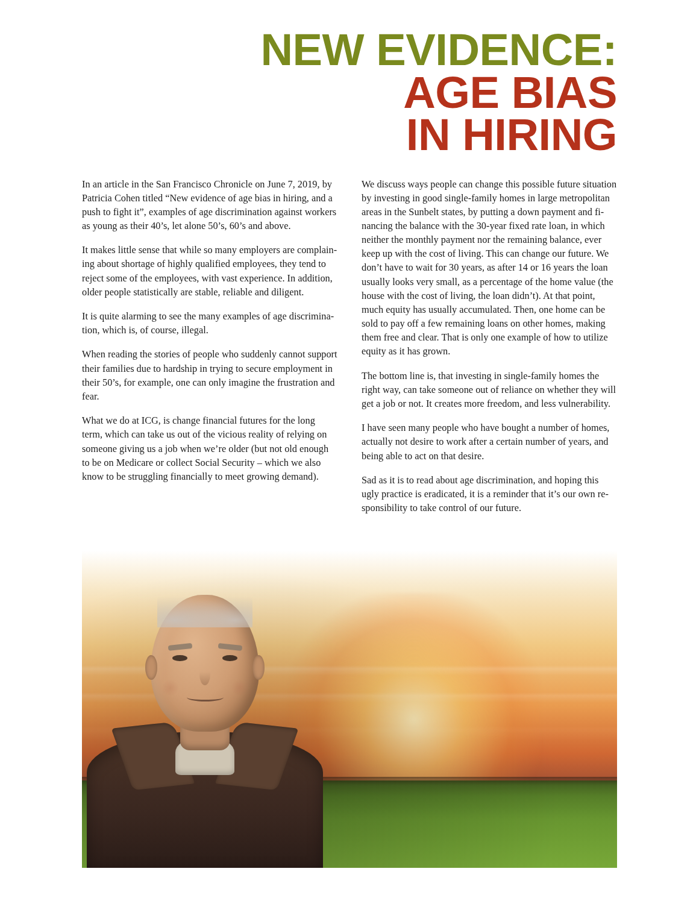New Evidence: Age Bias in Hiring
In an article in the San Francisco Chronicle on June 7, 2019, by Patricia Cohen titled “New evidence of age bias in hiring, and a push to fight it”, examples of age discrimination against workers as young as their 40’s, let alone 50’s, 60’s and above.
It makes little sense that while so many employers are complaining about shortage of highly qualified employees, they tend to reject some of the employees, with vast experience. In addition, older people statistically are stable, reliable and diligent.
It is quite alarming to see the many examples of age discrimination, which is, of course, illegal.
When reading the stories of people who suddenly cannot support their families due to hardship in trying to secure employment in their 50’s, for example, one can only imagine the frustration and fear.
What we do at ICG, is change financial futures for the long term, which can take us out of the vicious reality of relying on someone giving us a job when we’re older (but not old enough to be on Medicare or collect Social Security – which we also know to be struggling financially to meet growing demand).
We discuss ways people can change this possible future situation by investing in good single-family homes in large metropolitan areas in the Sunbelt states, by putting a down payment and financing the balance with the 30-year fixed rate loan, in which neither the monthly payment nor the remaining balance, ever keep up with the cost of living. This can change our future. We don’t have to wait for 30 years, as after 14 or 16 years the loan usually looks very small, as a percentage of the home value (the house with the cost of living, the loan didn’t). At that point, much equity has usually accumulated. Then, one home can be sold to pay off a few remaining loans on other homes, making them free and clear. That is only one example of how to utilize equity as it has grown.
The bottom line is, that investing in single-family homes the right way, can take someone out of reliance on whether they will get a job or not. It creates more freedom, and less vulnerability.
I have seen many people who have bought a number of homes, actually not desire to work after a certain number of years, and being able to act on that desire.
Sad as it is to read about age discrimination, and hoping this ugly practice is eradicated, it is a reminder that it’s our own responsibility to take control of our future.